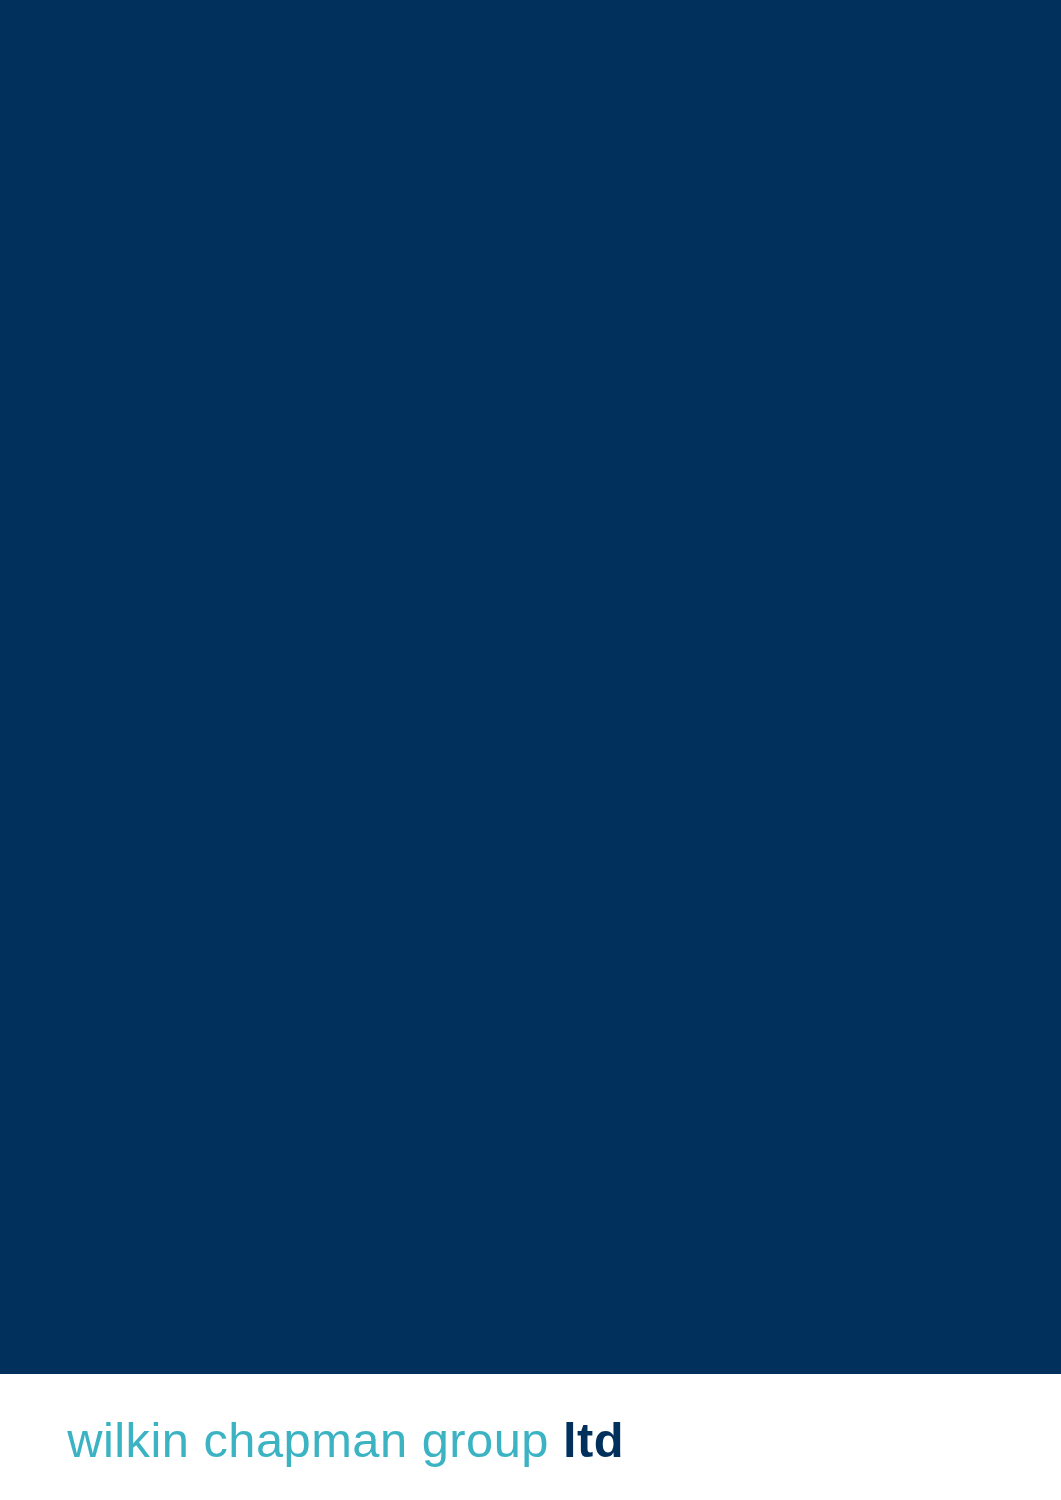wilkin chapman group ltd